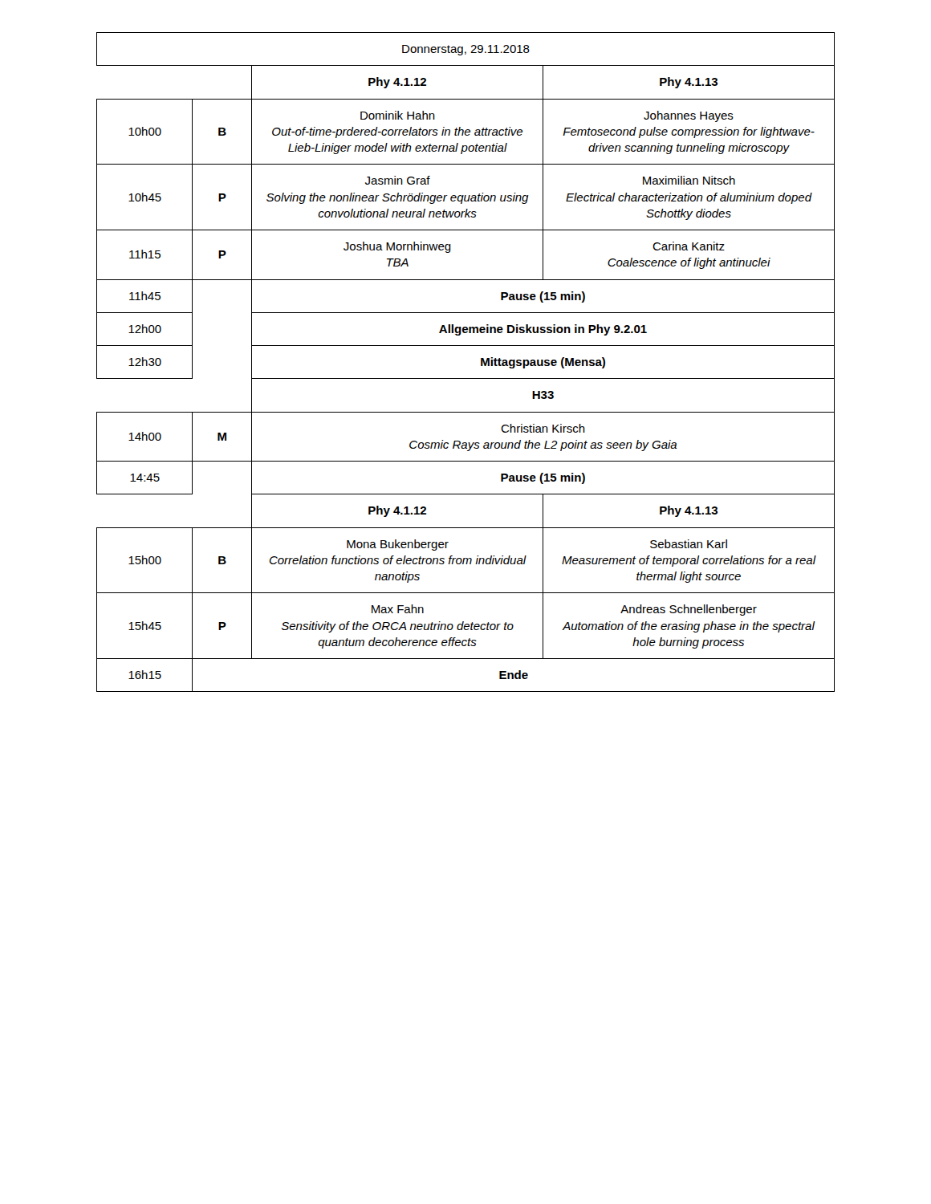| Donnerstag, 29.11.2018 |
| | | Phy 4.1.12 | Phy 4.1.13 |
| 10h00 | B | Dominik Hahn Out-of-time-prdered-correlators in the attractive Lieb-Liniger model with external potential | Johannes Hayes Femtosecond pulse compression for lightwave-driven scanning tunneling microscopy |
| 10h45 | P | Jasmin Graf Solving the nonlinear Schrödinger equation using convolutional neural networks | Maximilian Nitsch Electrical characterization of aluminium doped Schottky diodes |
| 11h15 | P | Joshua Mornhinweg TBA | Carina Kanitz Coalescence of light antinuclei |
| 11h45 | | Pause (15 min) |
| 12h00 | | Allgemeine Diskussion in Phy 9.2.01 |
| 12h30 | | Mittagspause (Mensa) |
| | | H33 |
| 14h00 | M | Christian Kirsch Cosmic Rays around the L2 point as seen by Gaia |
| 14:45 | | Pause (15 min) |
| | | Phy 4.1.12 | Phy 4.1.13 |
| 15h00 | B | Mona Bukenberger Correlation functions of electrons from individual nanotips | Sebastian Karl Measurement of temporal correlations for a real thermal light source |
| 15h45 | P | Max Fahn Sensitivity of the ORCA neutrino detector to quantum decoherence effects | Andreas Schnellenberger Automation of the erasing phase in the spectral hole burning process |
| 16h15 | Ende |